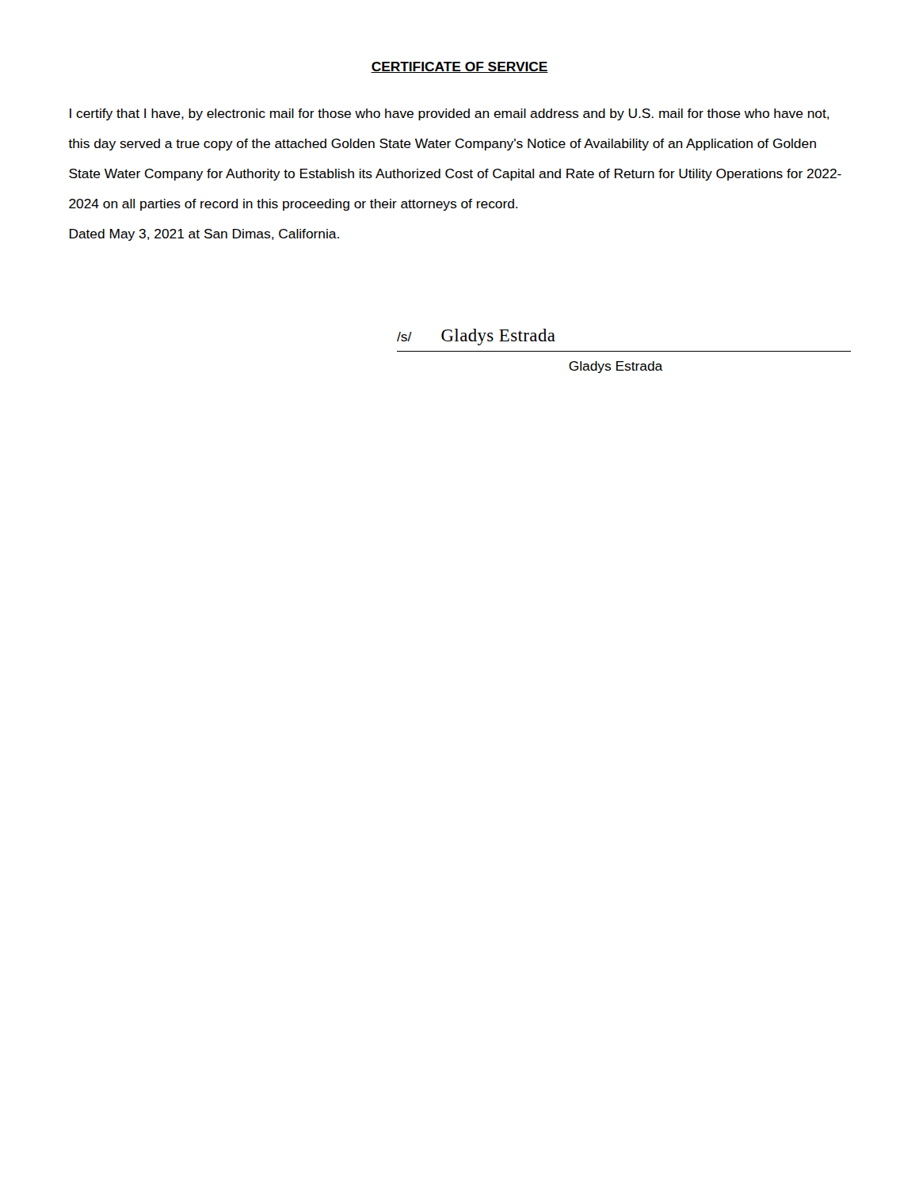CERTIFICATE OF SERVICE
I certify that I have, by electronic mail for those who have provided an email address and by U.S. mail for those who have not, this day served a true copy of the attached Golden State Water Company's Notice of Availability of an Application of Golden State Water Company for Authority to Establish its Authorized Cost of Capital and Rate of Return for Utility Operations for 2022-2024 on all parties of record in this proceeding or their attorneys of record.
Dated May 3, 2021 at San Dimas, California.
/s/ Gladys Estrada
Gladys Estrada